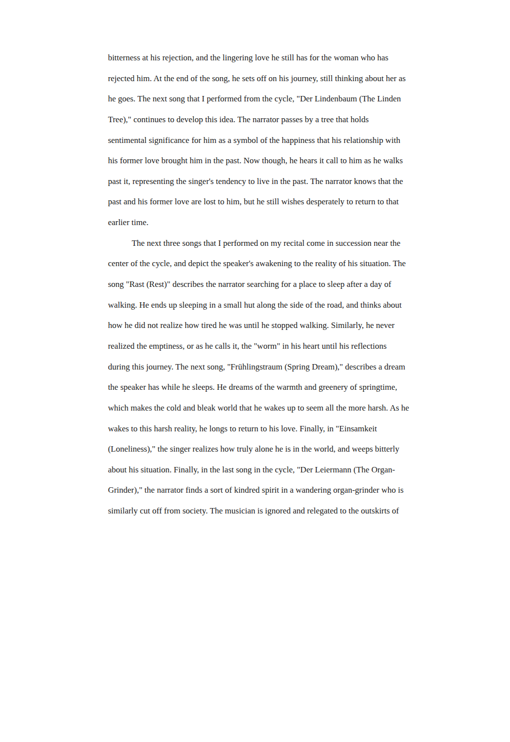bitterness at his rejection, and the lingering love he still has for the woman who has rejected him. At the end of the song, he sets off on his journey, still thinking about her as he goes. The next song that I performed from the cycle, "Der Lindenbaum (The Linden Tree)," continues to develop this idea. The narrator passes by a tree that holds sentimental significance for him as a symbol of the happiness that his relationship with his former love brought him in the past. Now though, he hears it call to him as he walks past it, representing the singer's tendency to live in the past. The narrator knows that the past and his former love are lost to him, but he still wishes desperately to return to that earlier time.
The next three songs that I performed on my recital come in succession near the center of the cycle, and depict the speaker's awakening to the reality of his situation. The song "Rast (Rest)" describes the narrator searching for a place to sleep after a day of walking. He ends up sleeping in a small hut along the side of the road, and thinks about how he did not realize how tired he was until he stopped walking. Similarly, he never realized the emptiness, or as he calls it, the "worm" in his heart until his reflections during this journey. The next song, "Frühlingstraum (Spring Dream)," describes a dream the speaker has while he sleeps. He dreams of the warmth and greenery of springtime, which makes the cold and bleak world that he wakes up to seem all the more harsh. As he wakes to this harsh reality, he longs to return to his love. Finally, in "Einsamkeit (Loneliness)," the singer realizes how truly alone he is in the world, and weeps bitterly about his situation. Finally, in the last song in the cycle, "Der Leiermann (The Organ-Grinder)," the narrator finds a sort of kindred spirit in a wandering organ-grinder who is similarly cut off from society. The musician is ignored and relegated to the outskirts of